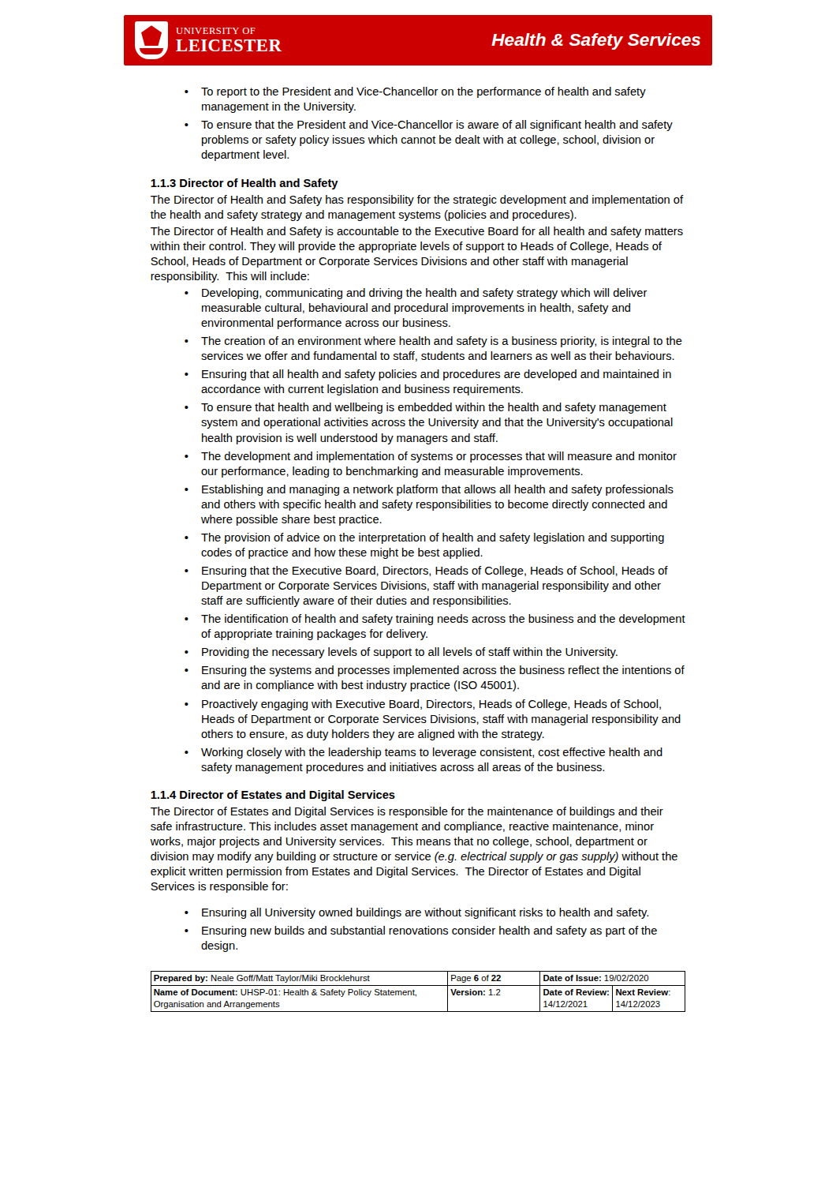UNIVERSITY OF LEICESTER
Health & Safety Services
To report to the President and Vice-Chancellor on the performance of health and safety management in the University.
To ensure that the President and Vice-Chancellor is aware of all significant health and safety problems or safety policy issues which cannot be dealt with at college, school, division or department level.
1.1.3 Director of Health and Safety
The Director of Health and Safety has responsibility for the strategic development and implementation of the health and safety strategy and management systems (policies and procedures).
The Director of Health and Safety is accountable to the Executive Board for all health and safety matters within their control. They will provide the appropriate levels of support to Heads of College, Heads of School, Heads of Department or Corporate Services Divisions and other staff with managerial responsibility. This will include:
Developing, communicating and driving the health and safety strategy which will deliver measurable cultural, behavioural and procedural improvements in health, safety and environmental performance across our business.
The creation of an environment where health and safety is a business priority, is integral to the services we offer and fundamental to staff, students and learners as well as their behaviours.
Ensuring that all health and safety policies and procedures are developed and maintained in accordance with current legislation and business requirements.
To ensure that health and wellbeing is embedded within the health and safety management system and operational activities across the University and that the University's occupational health provision is well understood by managers and staff.
The development and implementation of systems or processes that will measure and monitor our performance, leading to benchmarking and measurable improvements.
Establishing and managing a network platform that allows all health and safety professionals and others with specific health and safety responsibilities to become directly connected and where possible share best practice.
The provision of advice on the interpretation of health and safety legislation and supporting codes of practice and how these might be best applied.
Ensuring that the Executive Board, Directors, Heads of College, Heads of School, Heads of Department or Corporate Services Divisions, staff with managerial responsibility and other staff are sufficiently aware of their duties and responsibilities.
The identification of health and safety training needs across the business and the development of appropriate training packages for delivery.
Providing the necessary levels of support to all levels of staff within the University.
Ensuring the systems and processes implemented across the business reflect the intentions of and are in compliance with best industry practice (ISO 45001).
Proactively engaging with Executive Board, Directors, Heads of College, Heads of School, Heads of Department or Corporate Services Divisions, staff with managerial responsibility and others to ensure, as duty holders they are aligned with the strategy.
Working closely with the leadership teams to leverage consistent, cost effective health and safety management procedures and initiatives across all areas of the business.
1.1.4 Director of Estates and Digital Services
The Director of Estates and Digital Services is responsible for the maintenance of buildings and their safe infrastructure. This includes asset management and compliance, reactive maintenance, minor works, major projects and University services. This means that no college, school, department or division may modify any building or structure or service (e.g. electrical supply or gas supply) without the explicit written permission from Estates and Digital Services. The Director of Estates and Digital Services is responsible for:
Ensuring all University owned buildings are without significant risks to health and safety.
Ensuring new builds and substantial renovations consider health and safety as part of the design.
| Prepared by: Neale Goff/Matt Taylor/Miki Brocklehurst | Page 6 of 22 | Date of Issue: 19/02/2020 |
| Name of Document: UHSP-01: Health & Safety Policy Statement, Organisation and Arrangements | Version: 1.2 | Date of Review: 14/12/2021 | Next Review : 14/12/2023 |